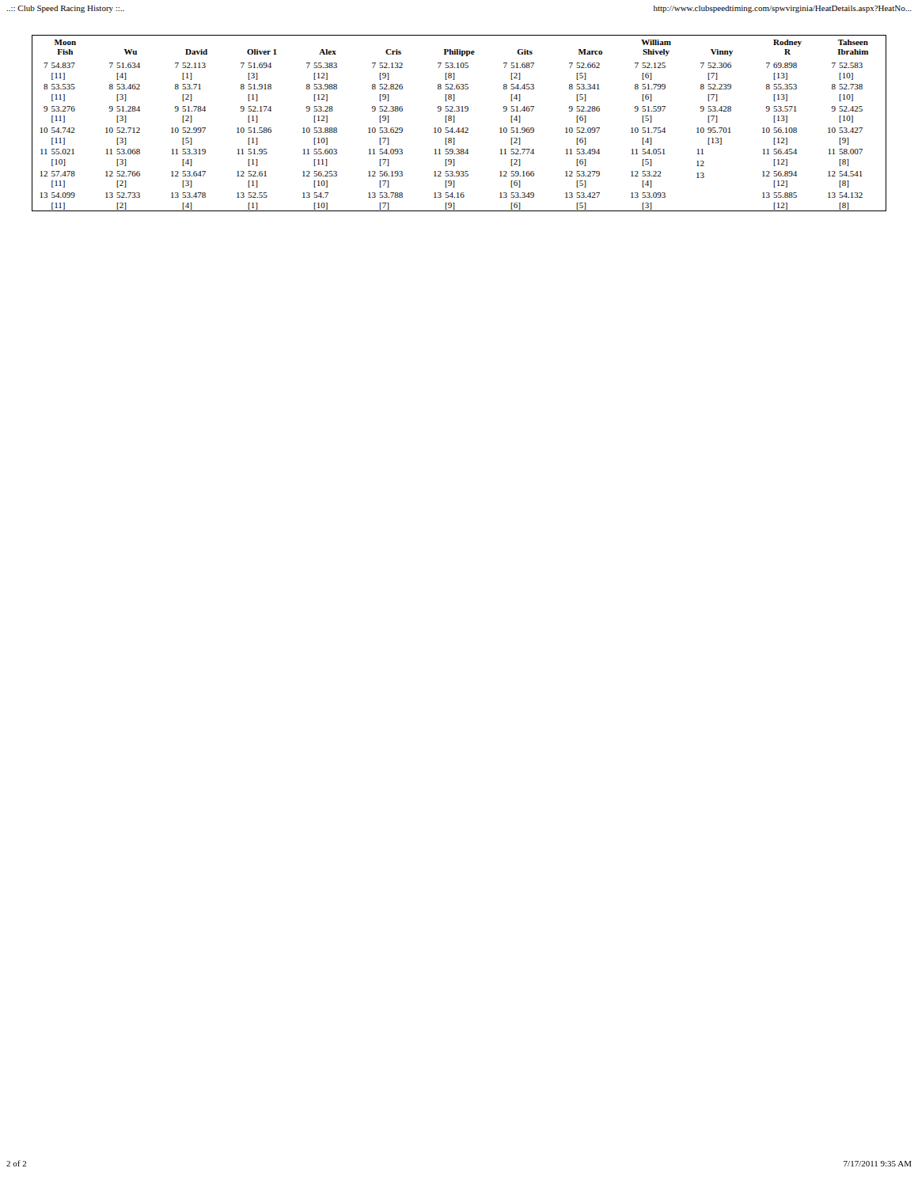..:: Club Speed Racing History ::..
http://www.clubspeedtiming.com/spwvirginia/HeatDetails.aspx?HeatNo...
| Moon Fish | Wu | David | Oliver 1 | Alex | Cris | Philippe | Gits | Marco | William Shively | Vinny | Rodney R | Tahseen Ibrahim |
| --- | --- | --- | --- | --- | --- | --- | --- | --- | --- | --- | --- | --- |
| / 7 / 54.837 [11] / / 8 / 53.535 [11] / / 9 / 53.276 [11] / / 10 / 54.742 [11] / / 11 / 55.021 [10] / / 12 / 57.478 [11] / / 13 / 54.099 [11] / | / 7 / 51.634 [4] / / 8 / 53.462 [3] / / 9 / 51.284 [3] / / 10 / 52.712 [3] / / 11 / 53.068 [3] / / 12 / 52.766 [2] / / 13 / 52.733 [2] / | / 7 / 52.113 [1] / / 8 / 53.71 [2] / / 9 / 51.784 [2] / / 10 / 52.997 [5] / / 11 / 53.319 [4] / / 12 / 53.647 [3] / / 13 / 53.478 [4] / | / 7 / 51.694 [3] / / 8 / 51.918 [1] / / 9 / 52.174 [1] / / 10 / 51.586 [1] / / 11 / 51.95 [1] / / 12 / 52.61 [1] / / 13 / 52.55 [1] / | / 7 / 55.383 [12] / / 8 / 53.988 [12] / / 9 / 53.28 [12] / / 10 / 53.888 [10] / / 11 / 55.603 [11] / / 12 / 56.253 [10] / / 13 / 54.7 [10] / | / 7 / 52.132 [9] / / 8 / 52.826 [9] / / 9 / 52.386 [9] / / 10 / 53.629 [7] / / 11 / 54.093 [7] / / 12 / 56.193 [7] / / 13 / 53.788 [7] / | / 7 / 53.105 [8] / / 8 / 52.635 [8] / / 9 / 52.319 [8] / / 10 / 54.442 [8] / / 11 / 59.384 [9] / / 12 / 53.935 [9] / / 13 / 54.16 [9] / | / 7 / 51.687 [2] / / 8 / 54.453 [4] / / 9 / 51.467 [4] / / 10 / 51.969 [2] / / 11 / 52.774 [2] / / 12 / 59.166 [6] / / 13 / 53.349 [6] / | / 7 / 52.662 [5] / / 8 / 53.341 [5] / / 9 / 52.286 [6] / / 10 / 52.097 [6] / / 11 / 53.494 [6] / / 12 / 53.279 [5] / / 13 / 53.427 [5] / | / 7 / 52.125 [6] / / 8 / 51.799 [6] / / 9 / 51.597 [5] / / 10 / 51.754 [4] / / 11 / 54.051 [5] / / 12 / 53.22 [4] / / 13 / 53.093 [3] / | / 7 / 52.306 [7] / / 8 / 52.239 [7] / / 9 / 53.428 [7] / / 10 / 95.701 [13] / / 11 / / / 12 / / / 13 / / | / 7 / 69.898 [13] / / 8 / 55.353 [13] / / 9 / 53.571 [13] / / 10 / 56.108 [12] / / 11 / 56.454 [12] / / 12 / 56.894 [12] / / 13 / 55.885 [12] / | / 7 / 52.583 [10] / / 8 / 52.738 [10] / / 9 / 52.425 [10] / / 10 / 53.427 [9] / / 11 / 58.007 [8] / / 12 / 54.541 [8] / / 13 / 54.132 [8] / |
2 of 2
7/17/2011 9:35 AM